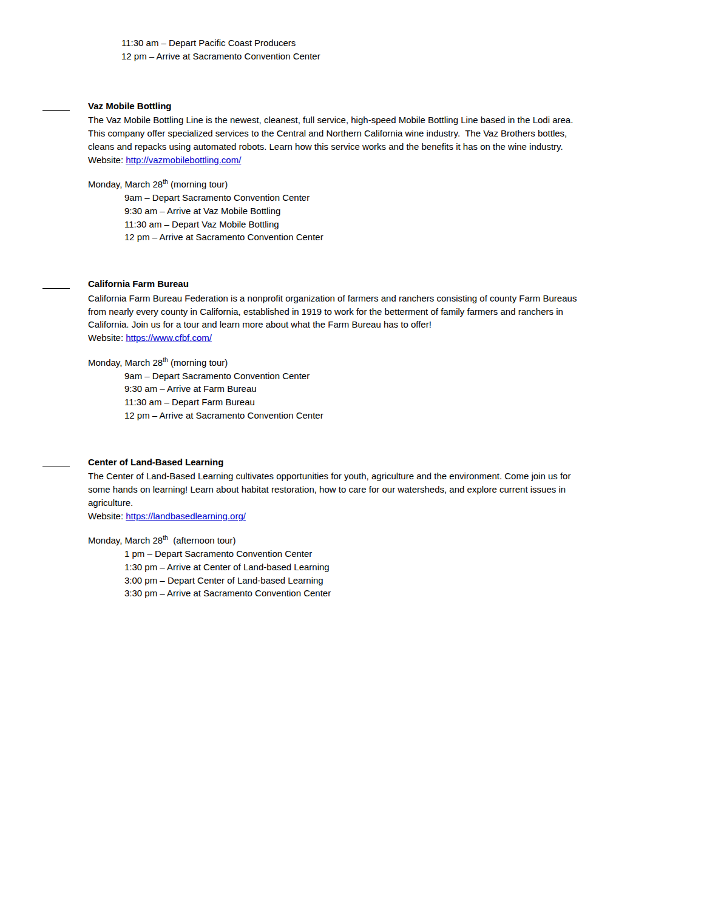11:30 am – Depart Pacific Coast Producers
12 pm – Arrive at Sacramento Convention Center
Vaz Mobile Bottling
The Vaz Mobile Bottling Line is the newest, cleanest, full service, high-speed Mobile Bottling Line based in the Lodi area. This company offer specialized services to the Central and Northern California wine industry. The Vaz Brothers bottles, cleans and repacks using automated robots. Learn how this service works and the benefits it has on the wine industry.
Website: http://vazmobilebottling.com/
Monday, March 28th (morning tour)
9am – Depart Sacramento Convention Center
9:30 am – Arrive at Vaz Mobile Bottling
11:30 am – Depart Vaz Mobile Bottling
12 pm – Arrive at Sacramento Convention Center
California Farm Bureau
California Farm Bureau Federation is a nonprofit organization of farmers and ranchers consisting of county Farm Bureaus from nearly every county in California, established in 1919 to work for the betterment of family farmers and ranchers in California. Join us for a tour and learn more about what the Farm Bureau has to offer!
Website: https://www.cfbf.com/
Monday, March 28th (morning tour)
9am – Depart Sacramento Convention Center
9:30 am – Arrive at Farm Bureau
11:30 am – Depart Farm Bureau
12 pm – Arrive at Sacramento Convention Center
Center of Land-Based Learning
The Center of Land-Based Learning cultivates opportunities for youth, agriculture and the environment. Come join us for some hands on learning! Learn about habitat restoration, how to care for our watersheds, and explore current issues in agriculture.
Website: https://landbasedlearning.org/
Monday, March 28th (afternoon tour)
1 pm – Depart Sacramento Convention Center
1:30 pm – Arrive at Center of Land-based Learning
3:00 pm – Depart Center of Land-based Learning
3:30 pm – Arrive at Sacramento Convention Center